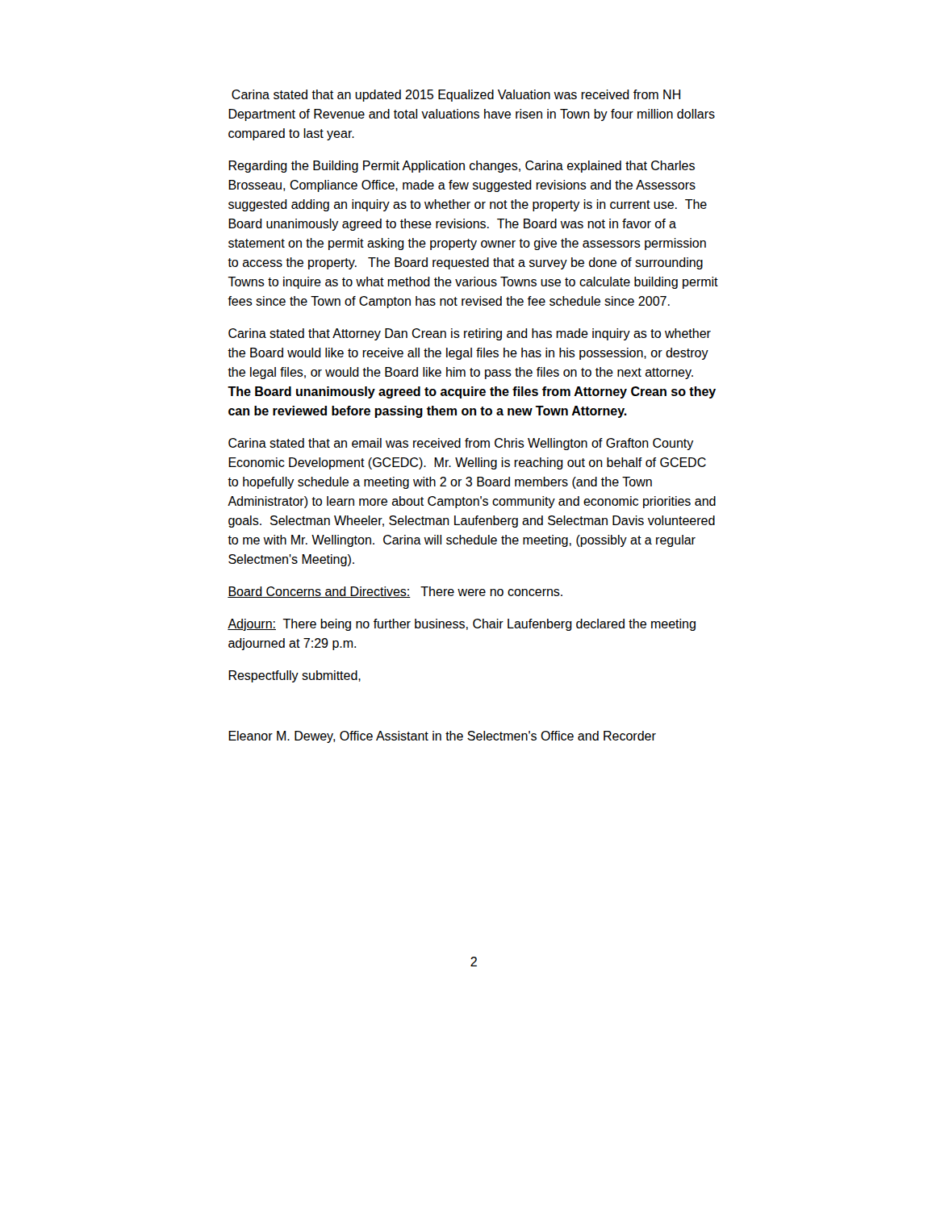Carina stated that an updated 2015 Equalized Valuation was received from NH Department of Revenue and total valuations have risen in Town by four million dollars compared to last year.
Regarding the Building Permit Application changes, Carina explained that Charles Brosseau, Compliance Office, made a few suggested revisions and the Assessors suggested adding an inquiry as to whether or not the property is in current use. The Board unanimously agreed to these revisions. The Board was not in favor of a statement on the permit asking the property owner to give the assessors permission to access the property. The Board requested that a survey be done of surrounding Towns to inquire as to what method the various Towns use to calculate building permit fees since the Town of Campton has not revised the fee schedule since 2007.
Carina stated that Attorney Dan Crean is retiring and has made inquiry as to whether the Board would like to receive all the legal files he has in his possession, or destroy the legal files, or would the Board like him to pass the files on to the next attorney. The Board unanimously agreed to acquire the files from Attorney Crean so they can be reviewed before passing them on to a new Town Attorney.
Carina stated that an email was received from Chris Wellington of Grafton County Economic Development (GCEDC). Mr. Welling is reaching out on behalf of GCEDC to hopefully schedule a meeting with 2 or 3 Board members (and the Town Administrator) to learn more about Campton's community and economic priorities and goals. Selectman Wheeler, Selectman Laufenberg and Selectman Davis volunteered to me with Mr. Wellington. Carina will schedule the meeting, (possibly at a regular Selectmen's Meeting).
Board Concerns and Directives: There were no concerns.
Adjourn: There being no further business, Chair Laufenberg declared the meeting adjourned at 7:29 p.m.
Respectfully submitted,
Eleanor M. Dewey, Office Assistant in the Selectmen's Office and Recorder
2